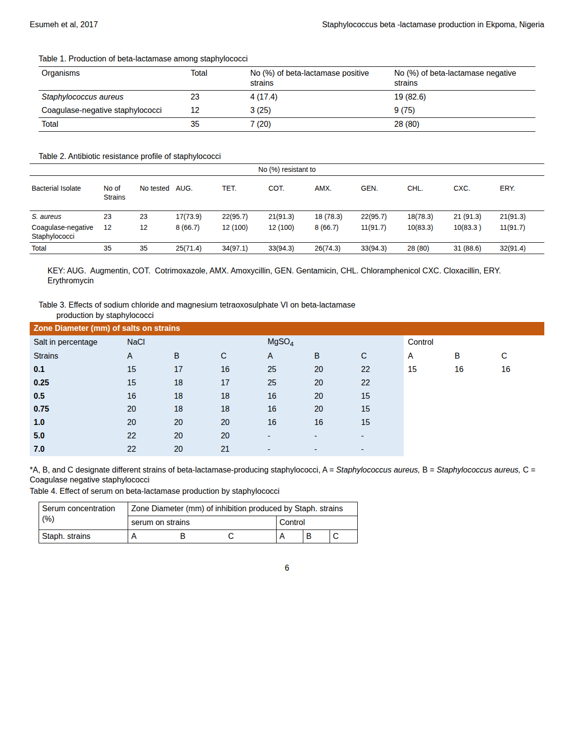Esumeh et al, 2017 Staphylococcus beta -lactamase production in Ekpoma, Nigeria
Table 1. Production of beta-lactamase among staphylococci
| Organisms | Total | No (%) of beta-lactamase positive strains | No (%) of beta-lactamase negative strains |
| --- | --- | --- | --- |
| Staphylococcus aureus | 23 | 4 (17.4) | 19 (82.6) |
| Coagulase-negative staphylococci | 12 | 3 (25) | 9 (75) |
| Total | 35 | 7 (20) | 28 (80) |
Table 2. Antibiotic resistance profile of staphylococci
| No (%) resistant to |
| Bacterial Isolate | No of Strains | No tested | AUG. | TET. | COT. | AMX. | GEN. | CHL. | CXC. | ERY. |
| S. aureus | 23 | 23 | 17(73.9) | 22(95.7) | 21(91.3) | 18 (78.3) | 22(95.7) | 18(78.3) | 21 (91.3) | 21(91.3) |
| Coagulase-negative Staphylococci | 12 | 12 | 8 (66.7) | 12 (100) | 12 (100) | 8 (66.7) | 11(91.7) | 10(83.3) | 10(83.3 ) | 11(91.7) |
| Total | 35 | 35 | 25(71.4) | 34(97.1) | 33(94.3) | 26(74.3) | 33(94.3) | 28 (80) | 31 (88.6) | 32(91.4) |
KEY: AUG. Augmentin, COT. Cotrimoxazole, AMX. Amoxycillin, GEN. Gentamicin, CHL. Chloramphenicol CXC. Cloxacillin, ERY. Erythromycin
Table 3. Effects of sodium chloride and magnesium tetraoxosulphate VI on beta-lactamase production by staphylococci
| Zone Diameter (mm) of salts on strains |
| Salt in percentage | NaCl | MgSO 4 | Control |
| Strains | A | B | C | A | B | C | A | B | C |
| 0.1 | 15 | 17 | 16 | 25 | 20 | 22 | 15 | 16 | 16 |
| 0.25 | 15 | 18 | 17 | 25 | 20 | 22 | | | |
| 0.5 | 16 | 18 | 18 | 16 | 20 | 15 | | | |
| 0.75 | 20 | 18 | 18 | 16 | 20 | 15 | | | |
| 1.0 | 20 | 20 | 20 | 16 | 16 | 15 | | | |
| 5.0 | 22 | 20 | 20 | - | - | - | | | |
| 7.0 | 22 | 20 | 21 | - | - | - | | | |
*A, B, and C designate different strains of beta-lactamase-producing staphylococci, A = Staphylococcus aureus, B = Staphylococcus aureus, C = Coagulase negative staphylococci
Table 4. Effect of serum on beta-lactamase production by staphylococci
| Serum concentration (%) | Zone Diameter (mm) of inhibition produced by Staph. strains |
| serum on strains | Control |
| Staph. strains | A | B | C | A | B | C |
6